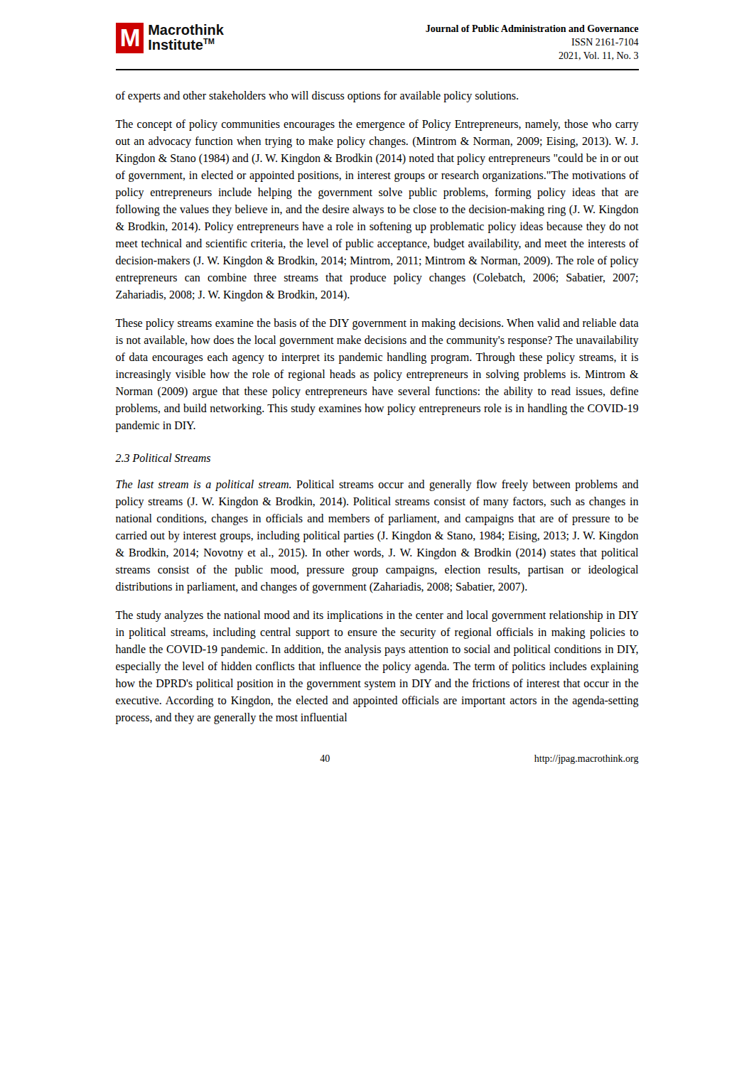M MacrothinkInstituteTM
Journal of Public Administration and Governance
ISSN 2161-7104
2021, Vol. 11, No. 3
of experts and other stakeholders who will discuss options for available policy solutions.
The concept of policy communities encourages the emergence of Policy Entrepreneurs, namely, those who carry out an advocacy function when trying to make policy changes. (Mintrom & Norman, 2009; Eising, 2013). W. J. Kingdon & Stano (1984) and (J. W. Kingdon & Brodkin (2014) noted that policy entrepreneurs "could be in or out of government, in elected or appointed positions, in interest groups or research organizations."The motivations of policy entrepreneurs include helping the government solve public problems, forming policy ideas that are following the values they believe in, and the desire always to be close to the decision-making ring (J. W. Kingdon & Brodkin, 2014). Policy entrepreneurs have a role in softening up problematic policy ideas because they do not meet technical and scientific criteria, the level of public acceptance, budget availability, and meet the interests of decision-makers (J. W. Kingdon & Brodkin, 2014; Mintrom, 2011; Mintrom & Norman, 2009). The role of policy entrepreneurs can combine three streams that produce policy changes (Colebatch, 2006; Sabatier, 2007; Zahariadis, 2008; J. W. Kingdon & Brodkin, 2014).
These policy streams examine the basis of the DIY government in making decisions. When valid and reliable data is not available, how does the local government make decisions and the community's response? The unavailability of data encourages each agency to interpret its pandemic handling program. Through these policy streams, it is increasingly visible how the role of regional heads as policy entrepreneurs in solving problems is. Mintrom & Norman (2009) argue that these policy entrepreneurs have several functions: the ability to read issues, define problems, and build networking. This study examines how policy entrepreneurs role is in handling the COVID-19 pandemic in DIY.
2.3 Political Streams
The last stream is a political stream. Political streams occur and generally flow freely between problems and policy streams (J. W. Kingdon & Brodkin, 2014). Political streams consist of many factors, such as changes in national conditions, changes in officials and members of parliament, and campaigns that are of pressure to be carried out by interest groups, including political parties (J. Kingdon & Stano, 1984; Eising, 2013; J. W. Kingdon & Brodkin, 2014; Novotny et al., 2015). In other words, J. W. Kingdon & Brodkin (2014) states that political streams consist of the public mood, pressure group campaigns, election results, partisan or ideological distributions in parliament, and changes of government (Zahariadis, 2008; Sabatier, 2007).
The study analyzes the national mood and its implications in the center and local government relationship in DIY in political streams, including central support to ensure the security of regional officials in making policies to handle the COVID-19 pandemic. In addition, the analysis pays attention to social and political conditions in DIY, especially the level of hidden conflicts that influence the policy agenda. The term of politics includes explaining how the DPRD's political position in the government system in DIY and the frictions of interest that occur in the executive. According to Kingdon, the elected and appointed officials are important actors in the agenda-setting process, and they are generally the most influential
40 http://jpag.macrothink.org